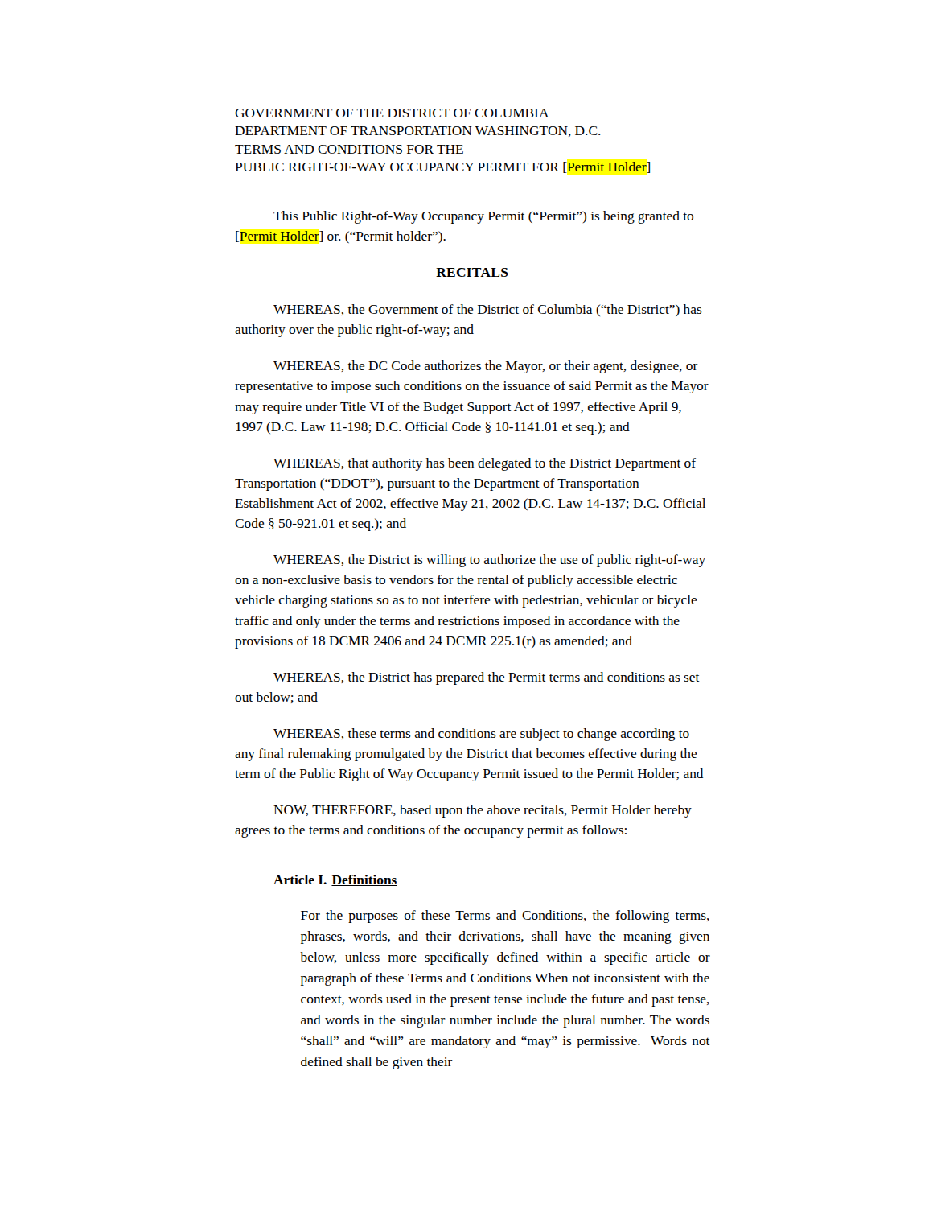GOVERNMENT OF THE DISTRICT OF COLUMBIA
DEPARTMENT OF TRANSPORTATION WASHINGTON, D.C.
TERMS AND CONDITIONS FOR THE
PUBLIC RIGHT-OF-WAY OCCUPANCY PERMIT FOR [Permit Holder]
This Public Right-of-Way Occupancy Permit (“Permit”) is being granted to [Permit Holder] or. (“Permit holder”).
RECITALS
WHEREAS, the Government of the District of Columbia (“the District”) has authority over the public right-of-way; and
WHEREAS, the DC Code authorizes the Mayor, or their agent, designee, or representative to impose such conditions on the issuance of said Permit as the Mayor may require under Title VI of the Budget Support Act of 1997, effective April 9, 1997 (D.C. Law 11-198; D.C. Official Code § 10-1141.01 et seq.); and
WHEREAS, that authority has been delegated to the District Department of Transportation (“DDOT”), pursuant to the Department of Transportation Establishment Act of 2002, effective May 21, 2002 (D.C. Law 14-137; D.C. Official Code § 50-921.01 et seq.); and
WHEREAS, the District is willing to authorize the use of public right-of-way on a non-exclusive basis to vendors for the rental of publicly accessible electric vehicle charging stations so as to not interfere with pedestrian, vehicular or bicycle traffic and only under the terms and restrictions imposed in accordance with the provisions of 18 DCMR 2406 and 24 DCMR 225.1(r) as amended; and
WHEREAS, the District has prepared the Permit terms and conditions as set out below; and
WHEREAS, these terms and conditions are subject to change according to any final rulemaking promulgated by the District that becomes effective during the term of the Public Right of Way Occupancy Permit issued to the Permit Holder; and
NOW, THEREFORE, based upon the above recitals, Permit Holder hereby agrees to the terms and conditions of the occupancy permit as follows:
Article I. Definitions
For the purposes of these Terms and Conditions, the following terms, phrases, words, and their derivations, shall have the meaning given below, unless more specifically defined within a specific article or paragraph of these Terms and Conditions When not inconsistent with the context, words used in the present tense include the future and past tense, and words in the singular number include the plural number. The words “shall” and “will” are mandatory and “may” is permissive. Words not defined shall be given their